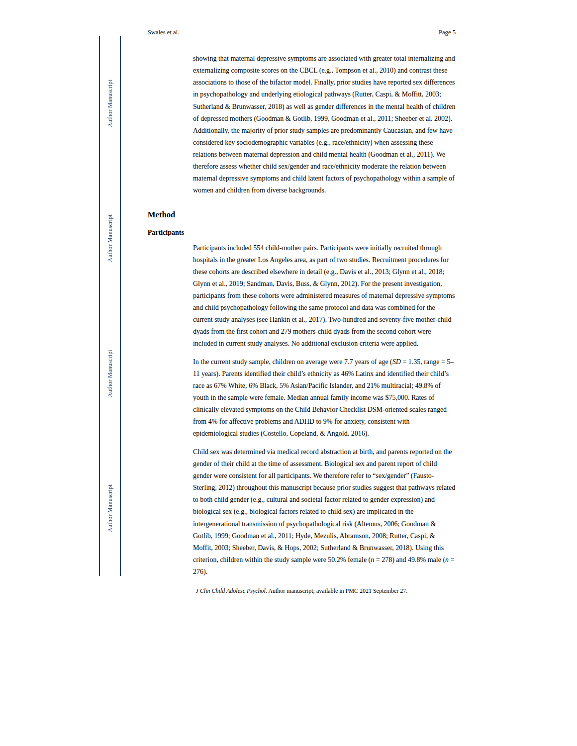Author Manuscript Author Manuscript Author Manuscript Author Manuscript
Swales et al.
Page 5
showing that maternal depressive symptoms are associated with greater total internalizing and externalizing composite scores on the CBCL (e.g., Tompson et al., 2010) and contrast these associations to those of the bifactor model. Finally, prior studies have reported sex differences in psychopathology and underlying etiological pathways (Rutter, Caspi, & Moffitt, 2003; Sutherland & Brunwasser, 2018) as well as gender differences in the mental health of children of depressed mothers (Goodman & Gotlib, 1999, Goodman et al., 2011; Sheeber et al. 2002). Additionally, the majority of prior study samples are predominantly Caucasian, and few have considered key sociodemographic variables (e.g., race/ethnicity) when assessing these relations between maternal depression and child mental health (Goodman et al., 2011). We therefore assess whether child sex/gender and race/ethnicity moderate the relation between maternal depressive symptoms and child latent factors of psychopathology within a sample of women and children from diverse backgrounds.
Method
Participants
Participants included 554 child-mother pairs. Participants were initially recruited through hospitals in the greater Los Angeles area, as part of two studies. Recruitment procedures for these cohorts are described elsewhere in detail (e.g., Davis et al., 2013; Glynn et al., 2018; Glynn et al., 2019; Sandman, Davis, Buss, & Glynn, 2012). For the present investigation, participants from these cohorts were administered measures of maternal depressive symptoms and child psychopathology following the same protocol and data was combined for the current study analyses (see Hankin et al., 2017). Two-hundred and seventy-five mother-child dyads from the first cohort and 279 mothers-child dyads from the second cohort were included in current study analyses. No additional exclusion criteria were applied.
In the current study sample, children on average were 7.7 years of age (SD = 1.35, range = 5–11 years). Parents identified their child’s ethnicity as 46% Latinx and identified their child’s race as 67% White, 6% Black, 5% Asian/Pacific Islander, and 21% multiracial; 49.8% of youth in the sample were female. Median annual family income was $75,000. Rates of clinically elevated symptoms on the Child Behavior Checklist DSM-oriented scales ranged from 4% for affective problems and ADHD to 9% for anxiety, consistent with epidemiological studies (Costello, Copeland, & Angold, 2016).
Child sex was determined via medical record abstraction at birth, and parents reported on the gender of their child at the time of assessment. Biological sex and parent report of child gender were consistent for all participants. We therefore refer to “sex/gender” (Fausto-Sterling, 2012) throughout this manuscript because prior studies suggest that pathways related to both child gender (e.g., cultural and societal factor related to gender expression) and biological sex (e.g., biological factors related to child sex) are implicated in the intergenerational transmission of psychopathological risk (Altemus, 2006; Goodman & Gotlib, 1999; Goodman et al., 2011; Hyde, Mezulis, Abramson, 2008; Rutter, Caspi, & Moffit, 2003; Sheeber, Davis, & Hops, 2002; Sutherland & Brunwasser, 2018). Using this criterion, children within the study sample were 50.2% female (n = 278) and 49.8% male (n = 276).
J Clin Child Adolesc Psychol. Author manuscript; available in PMC 2021 September 27.